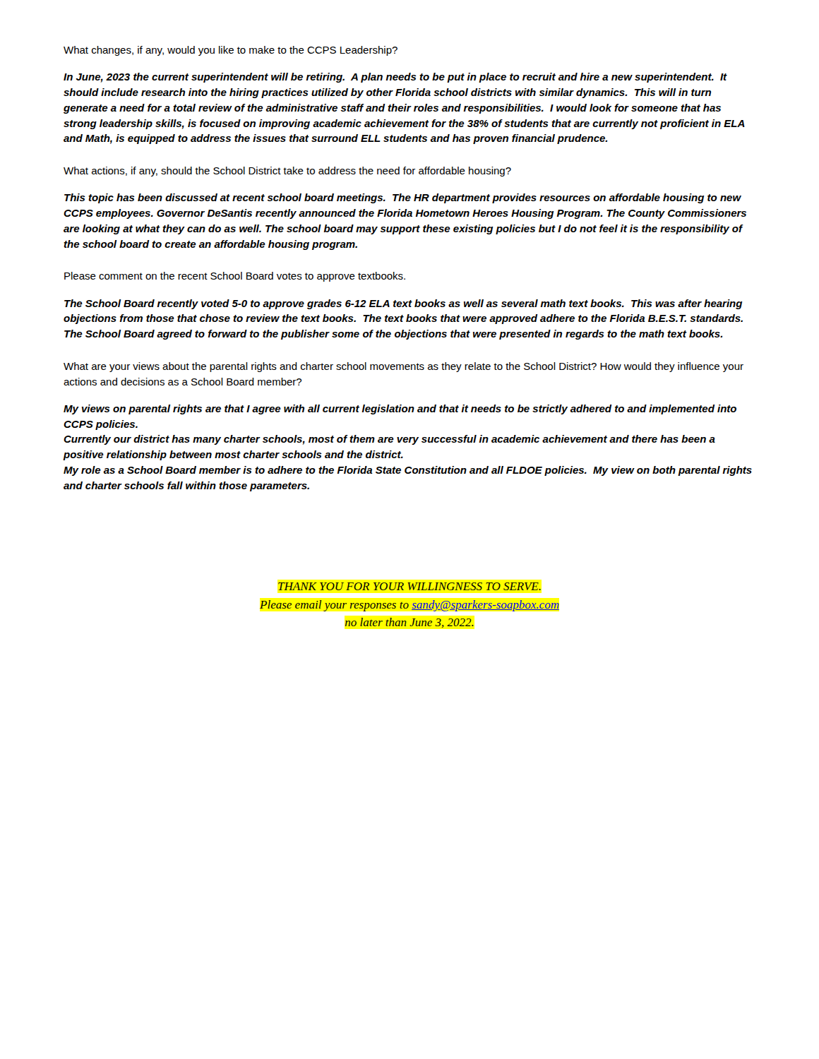What changes, if any, would you like to make to the CCPS Leadership?
In June, 2023 the current superintendent will be retiring. A plan needs to be put in place to recruit and hire a new superintendent. It should include research into the hiring practices utilized by other Florida school districts with similar dynamics. This will in turn generate a need for a total review of the administrative staff and their roles and responsibilities. I would look for someone that has strong leadership skills, is focused on improving academic achievement for the 38% of students that are currently not proficient in ELA and Math, is equipped to address the issues that surround ELL students and has proven financial prudence.
What actions, if any, should the School District take to address the need for affordable housing?
This topic has been discussed at recent school board meetings. The HR department provides resources on affordable housing to new CCPS employees. Governor DeSantis recently announced the Florida Hometown Heroes Housing Program. The County Commissioners are looking at what they can do as well. The school board may support these existing policies but I do not feel it is the responsibility of the school board to create an affordable housing program.
Please comment on the recent School Board votes to approve textbooks.
The School Board recently voted 5-0 to approve grades 6-12 ELA text books as well as several math text books. This was after hearing objections from those that chose to review the text books. The text books that were approved adhere to the Florida B.E.S.T. standards. The School Board agreed to forward to the publisher some of the objections that were presented in regards to the math text books.
What are your views about the parental rights and charter school movements as they relate to the School District? How would they influence your actions and decisions as a School Board member?
My views on parental rights are that I agree with all current legislation and that it needs to be strictly adhered to and implemented into CCPS policies.
Currently our district has many charter schools, most of them are very successful in academic achievement and there has been a positive relationship between most charter schools and the district.
My role as a School Board member is to adhere to the Florida State Constitution and all FLDOE policies. My view on both parental rights and charter schools fall within those parameters.
THANK YOU FOR YOUR WILLINGNESS TO SERVE.
Please email your responses to sandy@sparkers-soapbox.com
no later than June 3, 2022.